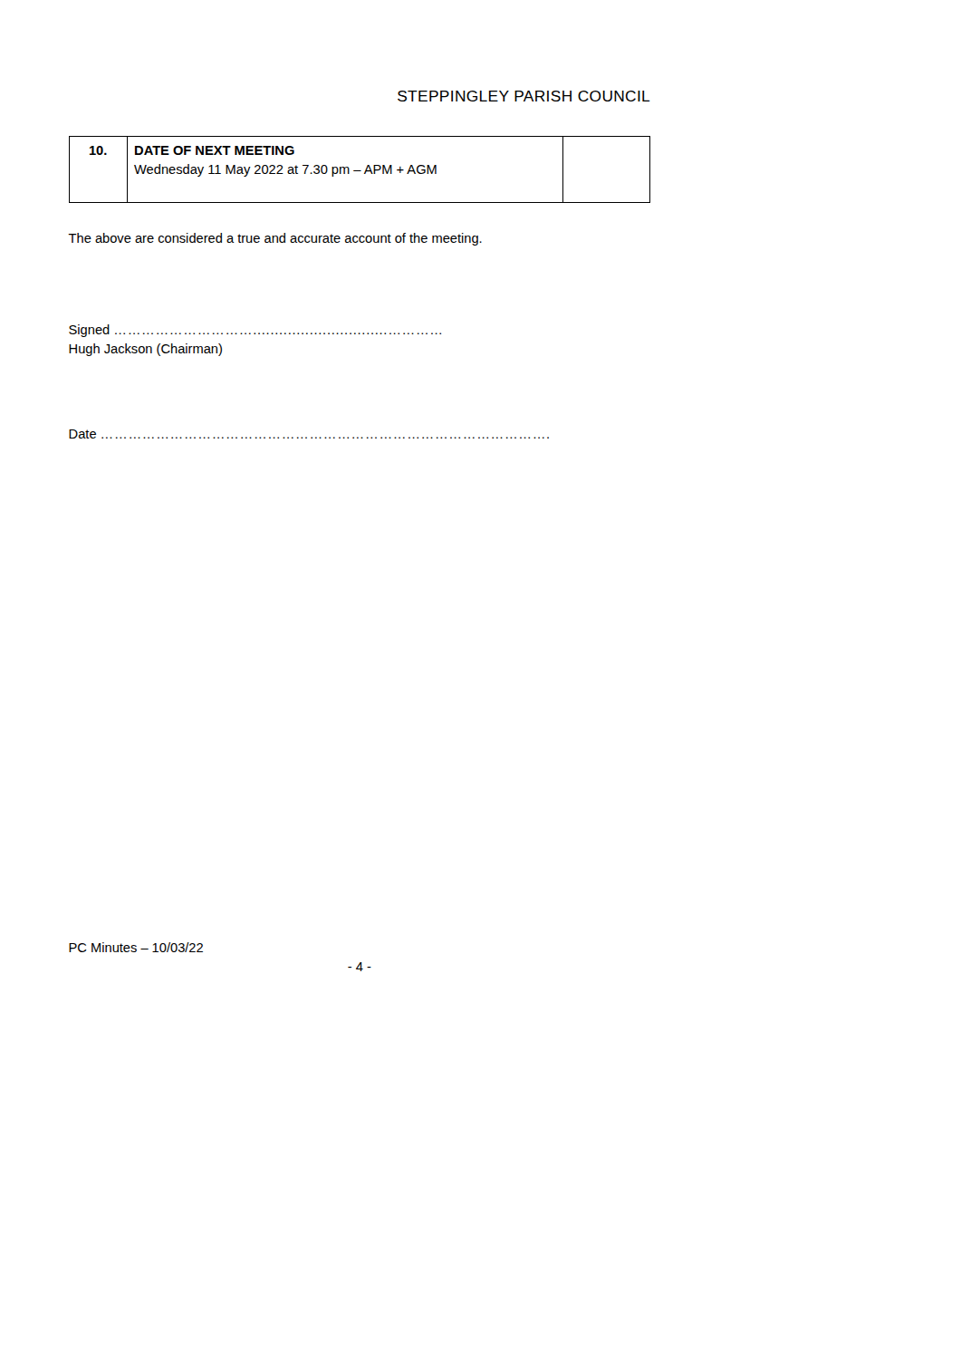STEPPINGLEY PARISH COUNCIL
| 10. | DATE OF NEXT MEETING Wednesday 11 May 2022 at 7.30 pm – APM + AGM | |
The above are considered a true and accurate account of the meeting.
Signed …………………………...............................…………
Hugh Jackson (Chairman)
Date …………………………………………………………………………………….
PC Minutes – 10/03/22
- 4 -